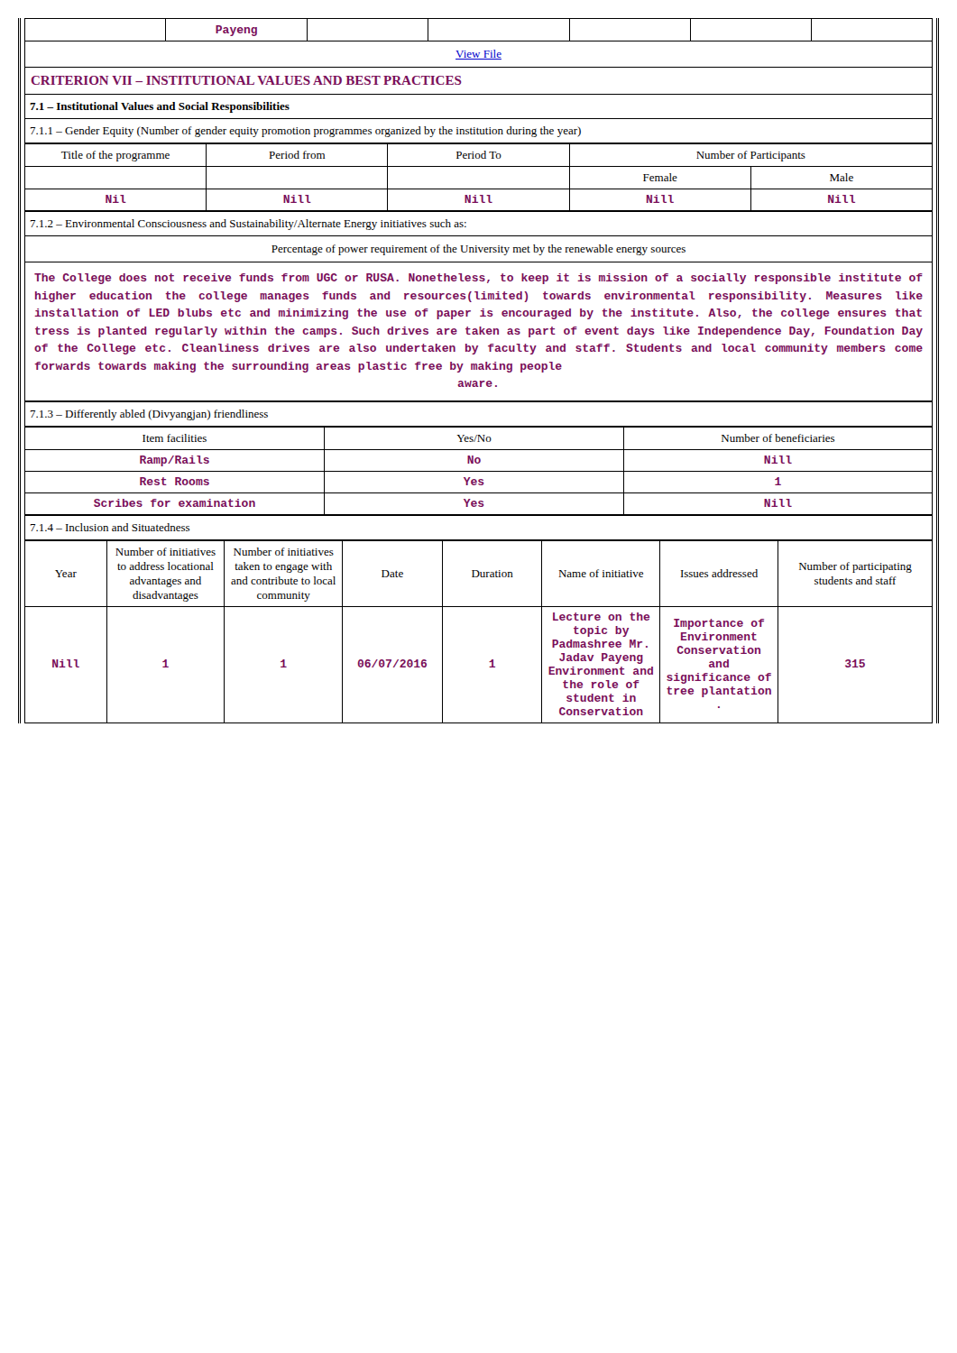| | Payeng | | | | | |
| View File |
| CRITERION VII – INSTITUTIONAL VALUES AND BEST PRACTICES |
| 7.1 – Institutional Values and Social Responsibilities |
| 7.1.1 – Gender Equity (Number of gender equity promotion programmes organized by the institution during the year) |
| Title of the programme | Period from | Period To | Number of Participants |
| | | | Female | Male |
| Nil | Nill | Nill | Nill | Nill |
| 7.1.2 – Environmental Consciousness and Sustainability/Alternate Energy initiatives such as: |
| Percentage of power requirement of the University met by the renewable energy sources |
| The College does not receive funds from UGC or RUSA. Nonetheless, to keep it is mission of a socially responsible institute of higher education the college manages funds and resources(limited) towards environmental responsibility. Measures like installation of LED blubs etc and minimizing the use of paper is encouraged by the institute. Also, the college ensures that tress is planted regularly within the camps. Such drives are taken as part of event days like Independence Day, Foundation Day of the College etc. Cleanliness drives are also undertaken by faculty and staff. Students and local community members come forwards towards making the surrounding areas plastic free by making people aware. |
| 7.1.3 – Differently abled (Divyangjan) friendliness |
| Item facilities | Yes/No | Number of beneficiaries |
| Ramp/Rails | No | Nill |
| Rest Rooms | Yes | 1 |
| Scribes for examination | Yes | Nill |
| 7.1.4 – Inclusion and Situatedness |
| Year | Number of initiatives to address locational advantages and disadvantages | Number of initiatives taken to engage with and contribute to local community | Date | Duration | Name of initiative | Issues addressed | Number of participating students and staff |
| Nill | 1 | 1 | 06/07/2016 | 1 | Lecture on the topic by Padmashree Mr. Jadav Payeng Environment and the role of student in Conservation | Importance of Environment Conservation and significance of tree plantation . | 315 |